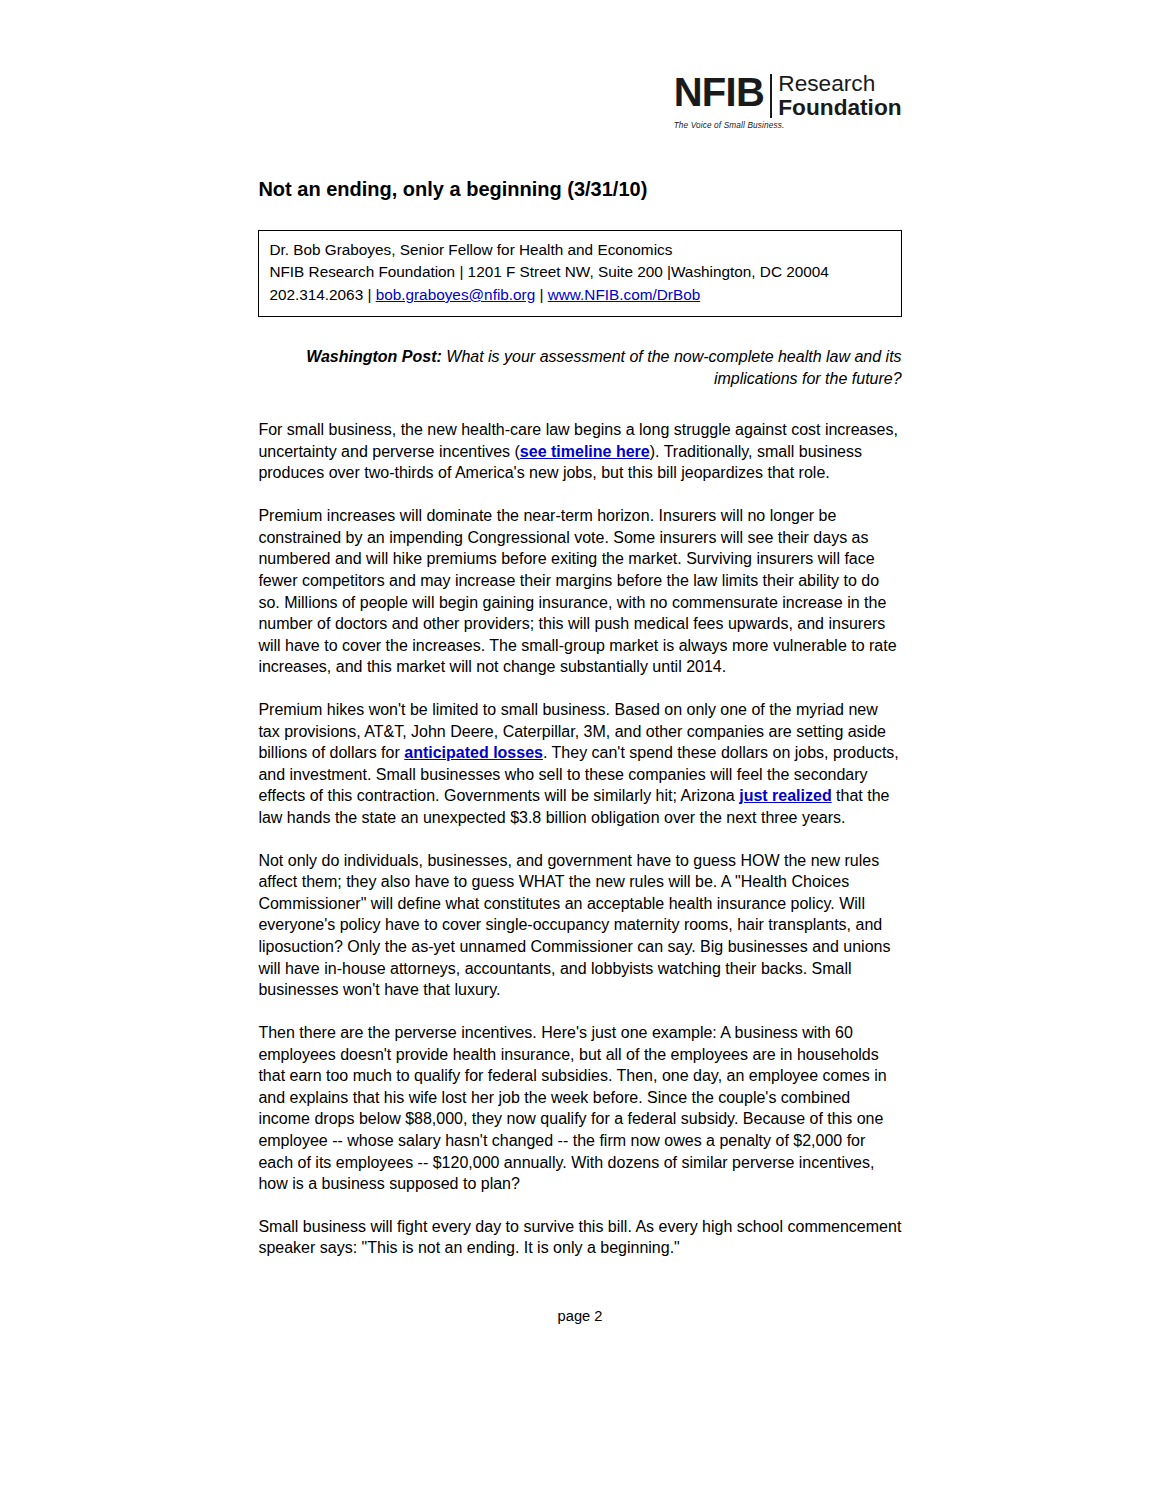NFIB Research Foundation
The Voice of Small Business.
Not an ending, only a beginning (3/31/10)
Dr. Bob Graboyes, Senior Fellow for Health and Economics
NFIB Research Foundation | 1201 F Street NW, Suite 200 |Washington, DC 20004
202.314.2063 | bob.graboyes@nfib.org | www.NFIB.com/DrBob
Washington Post: What is your assessment of the now-complete health law and its implications for the future?
For small business, the new health-care law begins a long struggle against cost increases, uncertainty and perverse incentives (see timeline here). Traditionally, small business produces over two-thirds of America's new jobs, but this bill jeopardizes that role.
Premium increases will dominate the near-term horizon. Insurers will no longer be constrained by an impending Congressional vote. Some insurers will see their days as numbered and will hike premiums before exiting the market. Surviving insurers will face fewer competitors and may increase their margins before the law limits their ability to do so. Millions of people will begin gaining insurance, with no commensurate increase in the number of doctors and other providers; this will push medical fees upwards, and insurers will have to cover the increases. The small-group market is always more vulnerable to rate increases, and this market will not change substantially until 2014.
Premium hikes won't be limited to small business. Based on only one of the myriad new tax provisions, AT&T, John Deere, Caterpillar, 3M, and other companies are setting aside billions of dollars for anticipated losses. They can't spend these dollars on jobs, products, and investment. Small businesses who sell to these companies will feel the secondary effects of this contraction. Governments will be similarly hit; Arizona just realized that the law hands the state an unexpected $3.8 billion obligation over the next three years.
Not only do individuals, businesses, and government have to guess HOW the new rules affect them; they also have to guess WHAT the new rules will be. A "Health Choices Commissioner" will define what constitutes an acceptable health insurance policy. Will everyone's policy have to cover single-occupancy maternity rooms, hair transplants, and liposuction? Only the as-yet unnamed Commissioner can say. Big businesses and unions will have in-house attorneys, accountants, and lobbyists watching their backs. Small businesses won't have that luxury.
Then there are the perverse incentives. Here's just one example: A business with 60 employees doesn't provide health insurance, but all of the employees are in households that earn too much to qualify for federal subsidies. Then, one day, an employee comes in and explains that his wife lost her job the week before. Since the couple's combined income drops below $88,000, they now qualify for a federal subsidy. Because of this one employee -- whose salary hasn't changed -- the firm now owes a penalty of $2,000 for each of its employees -- $120,000 annually. With dozens of similar perverse incentives, how is a business supposed to plan?
Small business will fight every day to survive this bill. As every high school commencement speaker says: "This is not an ending. It is only a beginning."
page 2